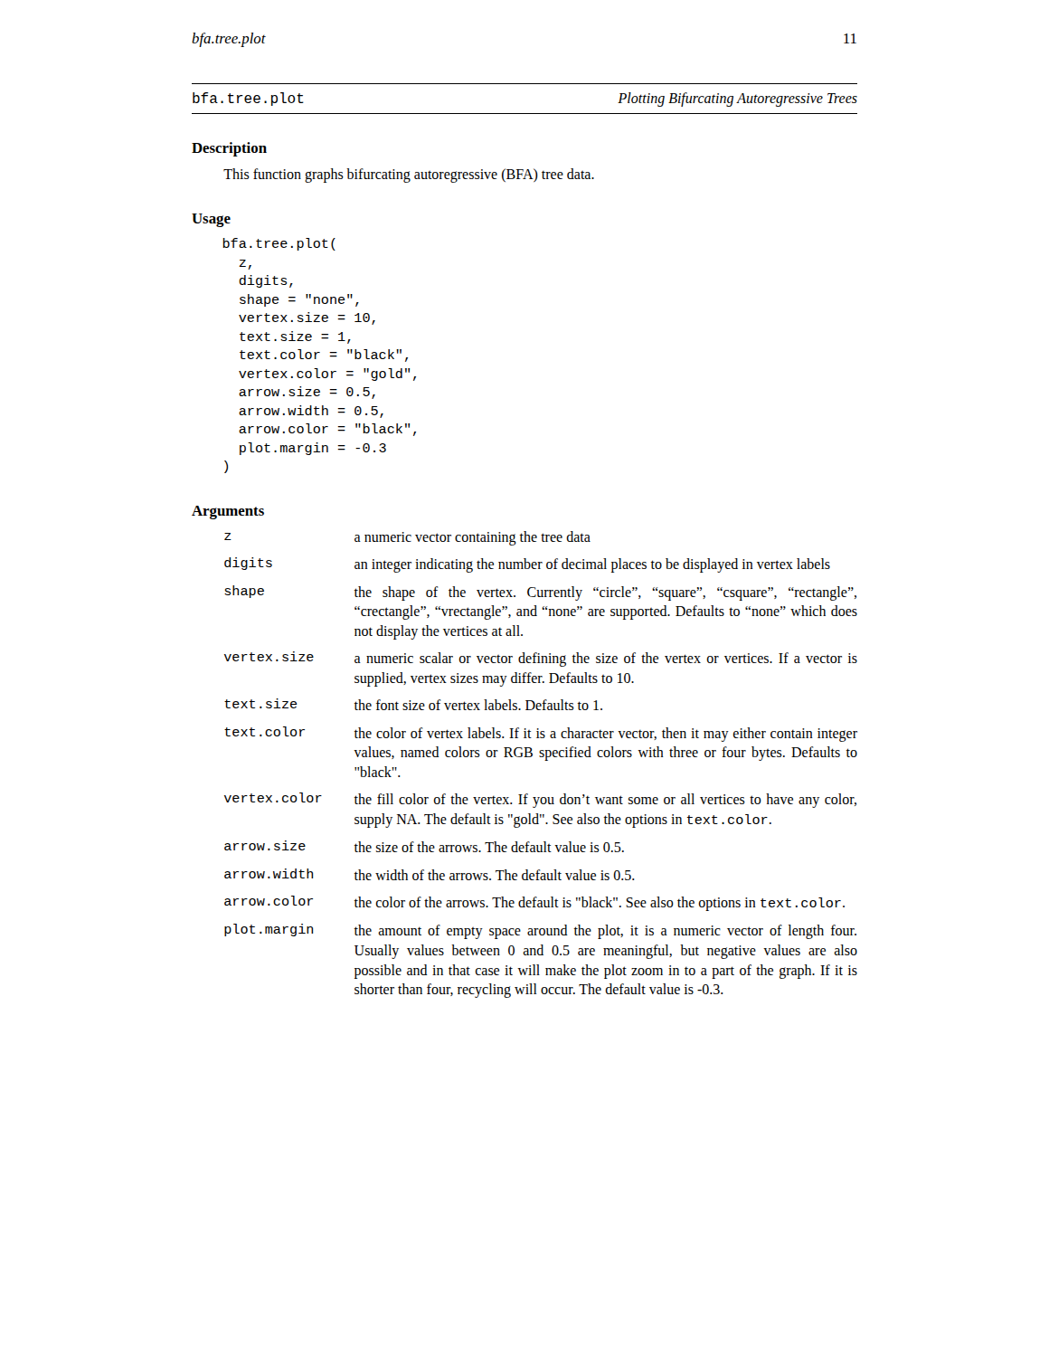bfa.tree.plot 11
bfa.tree.plot Plotting Bifurcating Autoregressive Trees
Description
This function graphs bifurcating autoregressive (BFA) tree data.
Usage
bfa.tree.plot(
  z,
  digits,
  shape = "none",
  vertex.size = 10,
  text.size = 1,
  text.color = "black",
  vertex.color = "gold",
  arrow.size = 0.5,
  arrow.width = 0.5,
  arrow.color = "black",
  plot.margin = -0.3
)
Arguments
z
a numeric vector containing the tree data
digits
an integer indicating the number of decimal places to be displayed in vertex labels
shape
the shape of the vertex. Currently “circle”, “square”, “csquare”, “rectangle”, “crectangle”, “vrectangle”, and “none” are supported. Defaults to “none” which does not display the vertices at all.
vertex.size
a numeric scalar or vector defining the size of the vertex or vertices. If a vector is supplied, vertex sizes may differ. Defaults to 10.
text.size
the font size of vertex labels. Defaults to 1.
text.color
the color of vertex labels. If it is a character vector, then it may either contain integer values, named colors or RGB specified colors with three or four bytes. Defaults to "black".
vertex.color
the fill color of the vertex. If you don’t want some or all vertices to have any color, supply NA. The default is "gold". See also the options in text.color.
arrow.size
the size of the arrows. The default value is 0.5.
arrow.width
the width of the arrows. The default value is 0.5.
arrow.color
the color of the arrows. The default is "black". See also the options in text.color.
plot.margin
the amount of empty space around the plot, it is a numeric vector of length four. Usually values between 0 and 0.5 are meaningful, but negative values are also possible and in that case it will make the plot zoom in to a part of the graph. If it is shorter than four, recycling will occur. The default value is -0.3.